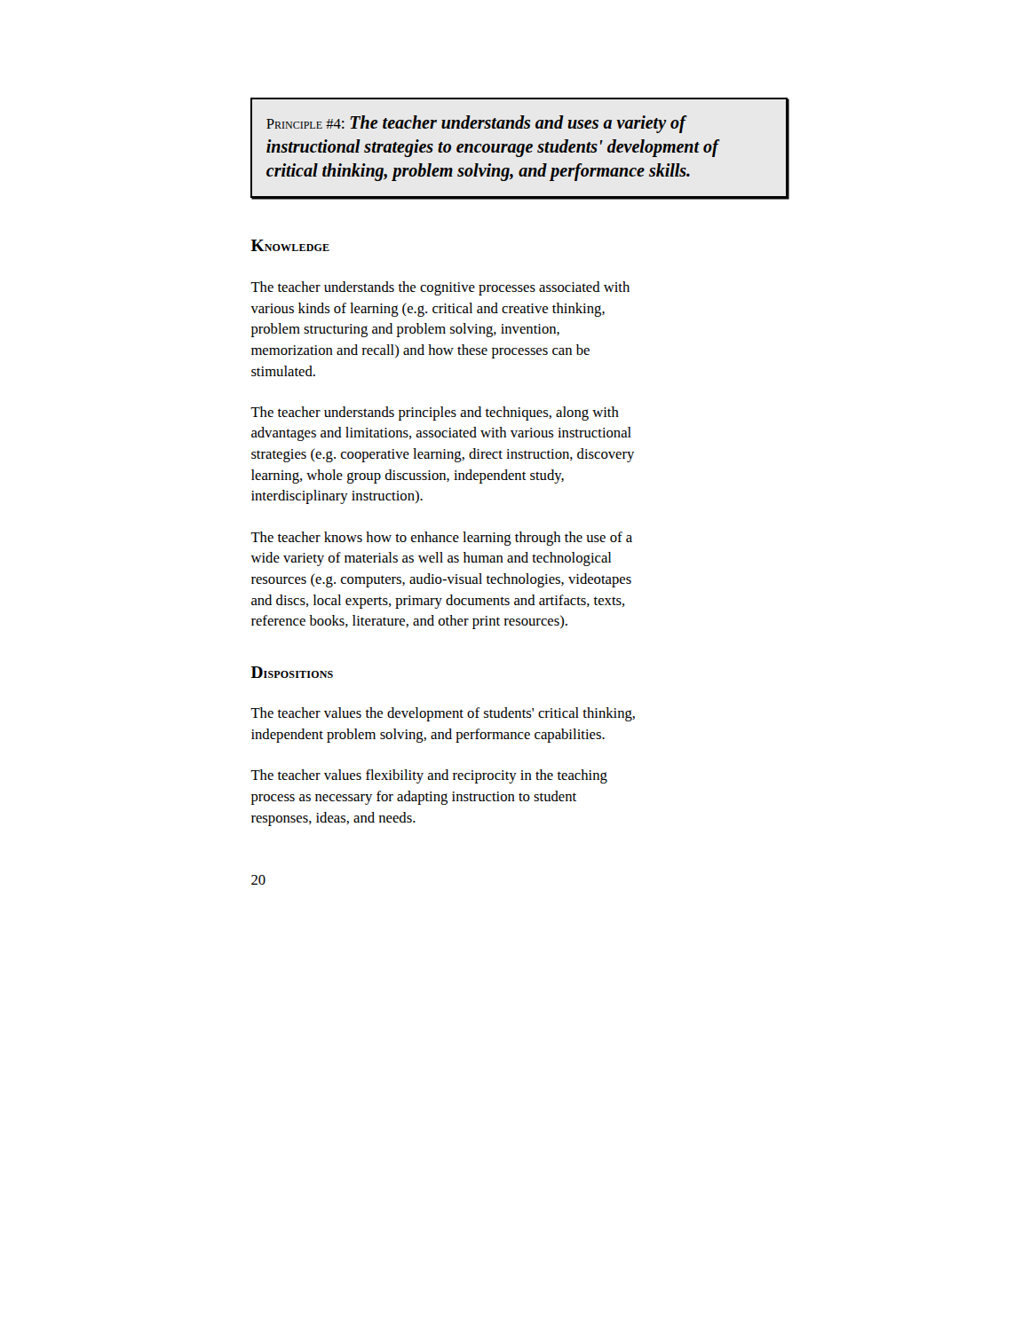Principle #4: The teacher understands and uses a variety of instructional strategies to encourage students' development of critical thinking, problem solving, and performance skills.
Knowledge
The teacher understands the cognitive processes associated with various kinds of learning (e.g. critical and creative thinking, problem structuring and problem solving, invention, memorization and recall) and how these processes can be stimulated.
The teacher understands principles and techniques, along with advantages and limitations, associated with various instructional strategies (e.g. cooperative learning, direct instruction, discovery learning, whole group discussion, independent study, interdisciplinary instruction).
The teacher knows how to enhance learning through the use of a wide variety of materials as well as human and technological resources (e.g. computers, audio-visual technologies, videotapes and discs, local experts, primary documents and artifacts, texts, reference books, literature, and other print resources).
Dispositions
The teacher values the development of students' critical thinking, independent problem solving, and performance capabilities.
The teacher values flexibility and reciprocity in the teaching process as necessary for adapting instruction to student responses, ideas, and needs.
20